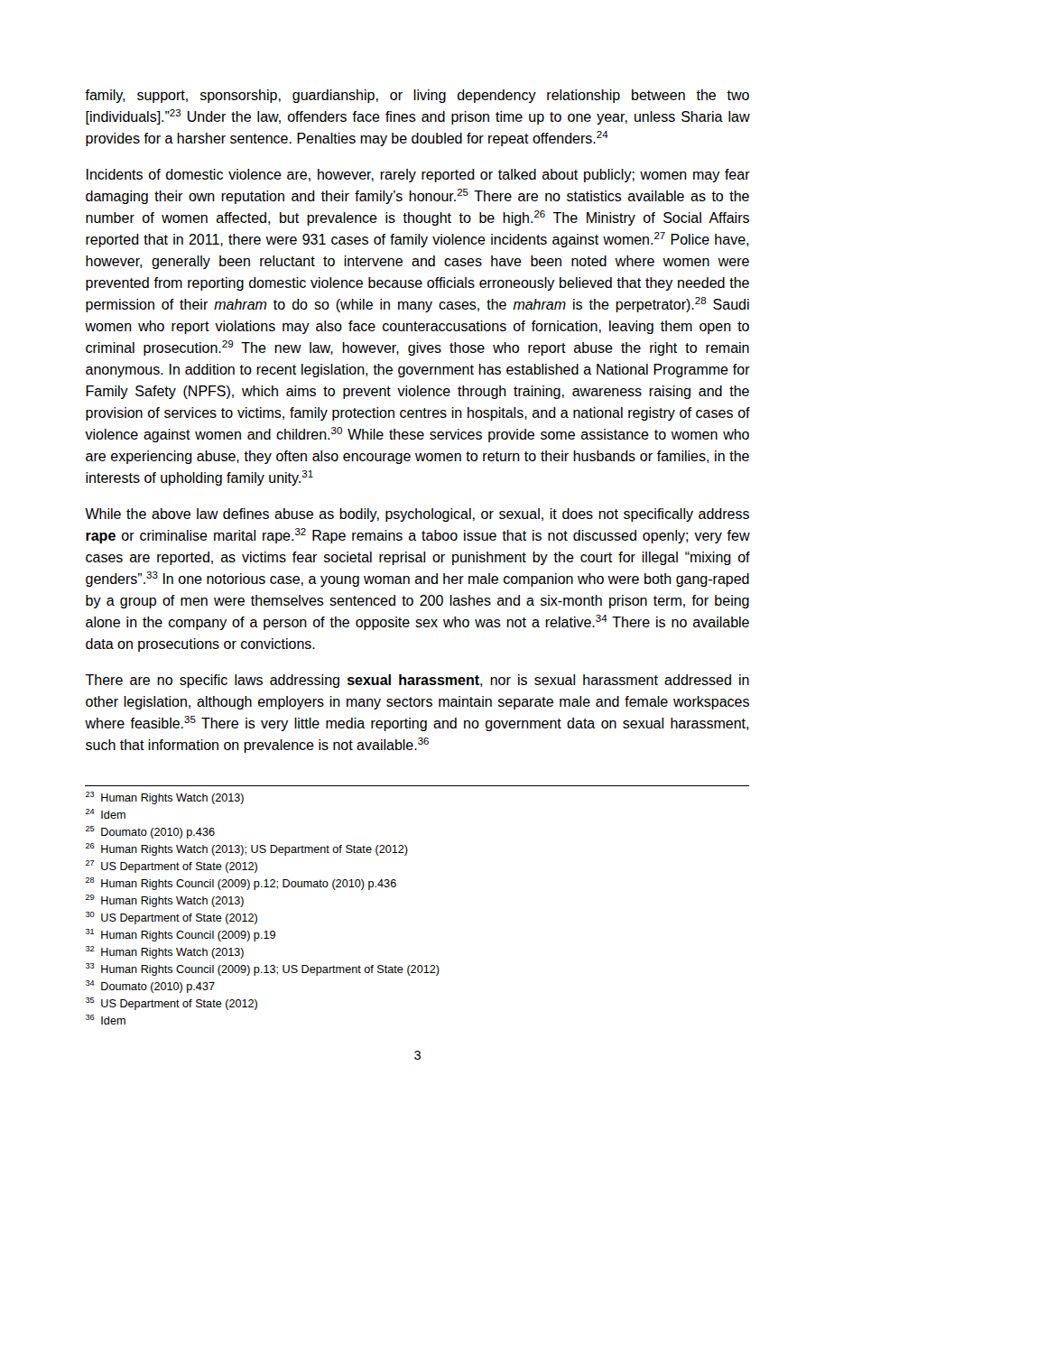family, support, sponsorship, guardianship, or living dependency relationship between the two [individuals].”23 Under the law, offenders face fines and prison time up to one year, unless Sharia law provides for a harsher sentence. Penalties may be doubled for repeat offenders.24
Incidents of domestic violence are, however, rarely reported or talked about publicly; women may fear damaging their own reputation and their family’s honour.25 There are no statistics available as to the number of women affected, but prevalence is thought to be high.26 The Ministry of Social Affairs reported that in 2011, there were 931 cases of family violence incidents against women.27 Police have, however, generally been reluctant to intervene and cases have been noted where women were prevented from reporting domestic violence because officials erroneously believed that they needed the permission of their mahram to do so (while in many cases, the mahram is the perpetrator).28 Saudi women who report violations may also face counteraccusations of fornication, leaving them open to criminal prosecution.29 The new law, however, gives those who report abuse the right to remain anonymous. In addition to recent legislation, the government has established a National Programme for Family Safety (NPFS), which aims to prevent violence through training, awareness raising and the provision of services to victims, family protection centres in hospitals, and a national registry of cases of violence against women and children.30 While these services provide some assistance to women who are experiencing abuse, they often also encourage women to return to their husbands or families, in the interests of upholding family unity.31
While the above law defines abuse as bodily, psychological, or sexual, it does not specifically address rape or criminalise marital rape.32 Rape remains a taboo issue that is not discussed openly; very few cases are reported, as victims fear societal reprisal or punishment by the court for illegal “mixing of genders”.33 In one notorious case, a young woman and her male companion who were both gang-raped by a group of men were themselves sentenced to 200 lashes and a six-month prison term, for being alone in the company of a person of the opposite sex who was not a relative.34 There is no available data on prosecutions or convictions.
There are no specific laws addressing sexual harassment, nor is sexual harassment addressed in other legislation, although employers in many sectors maintain separate male and female workspaces where feasible.35 There is very little media reporting and no government data on sexual harassment, such that information on prevalence is not available.36
23 Human Rights Watch (2013)
24 Idem
25 Doumato (2010) p.436
26 Human Rights Watch (2013); US Department of State (2012)
27 US Department of State (2012)
28 Human Rights Council (2009) p.12; Doumato (2010) p.436
29 Human Rights Watch (2013)
30 US Department of State (2012)
31 Human Rights Council (2009) p.19
32 Human Rights Watch (2013)
33 Human Rights Council (2009) p.13; US Department of State (2012)
34 Doumato (2010) p.437
35 US Department of State (2012)
36 Idem
3